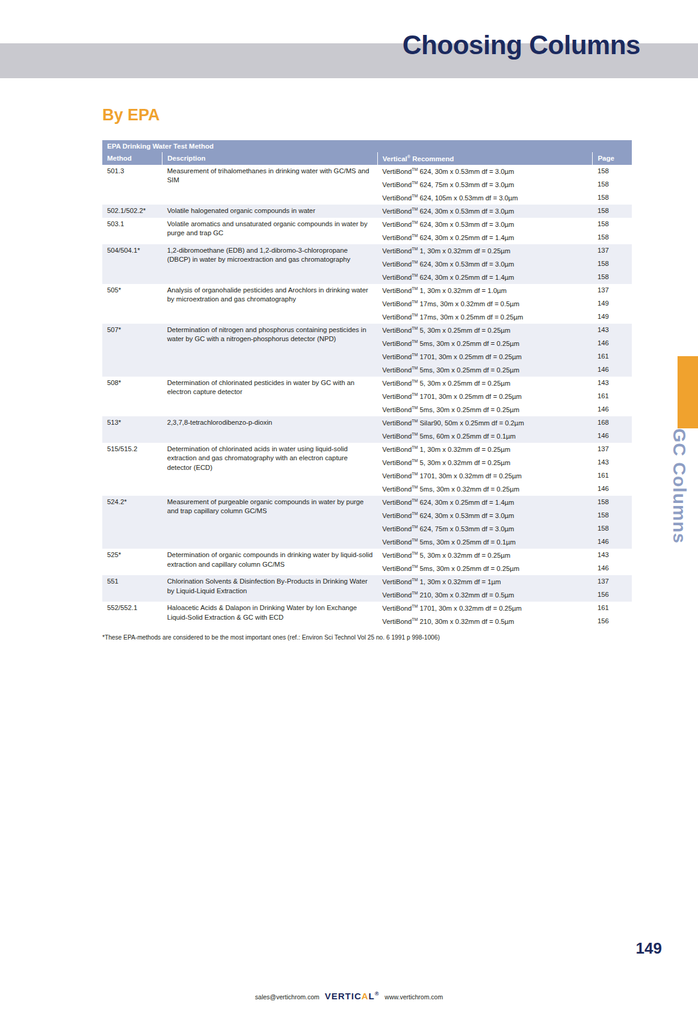Choosing Columns
By EPA
GC Columns
EPA Drinking Water Test Method
| Method | Description | Vertical ® Recommend | Page |
| --- | --- | --- | --- |
| 501.3 | Measurement of trihalomethanes in drinking water with GC/MS and SIM | VertiBond TM 624, 30m x 0.53mm df = 3.0µm | 158 |
| VertiBond TM 624, 75m x 0.53mm df = 3.0µm | 158 |
| VertiBond TM 624, 105m x 0.53mm df = 3.0µm | 158 |
| 502.1/502.2* | Volatile halogenated organic compounds in water | VertiBond TM 624, 30m x 0.53mm df = 3.0µm | 158 |
| 503.1 | Volatile aromatics and unsaturated organic compounds in water by purge and trap GC | VertiBond TM 624, 30m x 0.53mm df = 3.0µm | 158 |
| VertiBond TM 624, 30m x 0.25mm df = 1.4µm | 158 |
| 504/504.1* | 1,2-dibromoethane (EDB) and 1,2-dibromo-3-chloropropane (DBCP) in water by microextraction and gas chromatography | VertiBond TM 1, 30m x 0.32mm df = 0.25µm | 137 |
| VertiBond TM 624, 30m x 0.53mm df = 3.0µm | 158 |
| VertiBond TM 624, 30m x 0.25mm df = 1.4µm | 158 |
| 505* | Analysis of organohalide pesticides and Arochlors in drinking water by microextration and gas chromatography | VertiBond TM 1, 30m x 0.32mm df = 1.0µm | 137 |
| VertiBond TM 17ms, 30m x 0.32mm df = 0.5µm | 149 |
| VertiBond TM 17ms, 30m x 0.25mm df = 0.25µm | 149 |
| 507* | Determination of nitrogen and phosphorus containing pesticides in water by GC with a nitrogen-phosphorus detector (NPD) | VertiBond TM 5, 30m x 0.25mm df = 0.25µm | 143 |
| VertiBond TM 5ms, 30m x 0.25mm df = 0.25µm | 146 |
| VertiBond TM 1701, 30m x 0.25mm df = 0.25µm | 161 |
| VertiBond TM 5ms, 30m x 0.25mm df = 0.25µm | 146 |
| 508* | Determination of chlorinated pesticides in water by GC with an electron capture detector | VertiBond TM 5, 30m x 0.25mm df = 0.25µm | 143 |
| VertiBond TM 1701, 30m x 0.25mm df = 0.25µm | 161 |
| VertiBond TM 5ms, 30m x 0.25mm df = 0.25µm | 146 |
| 513* | 2,3,7,8-tetrachlorodibenzo-p-dioxin | VertiBond TM Silar90, 50m x 0.25mm df = 0.2µm | 168 |
| VertiBond TM 5ms, 60m x 0.25mm df = 0.1µm | 146 |
| 515/515.2 | Determination of chlorinated acids in water using liquid-solid extraction and gas chromatography with an electron capture detector (ECD) | VertiBond TM 1, 30m x 0.32mm df = 0.25µm | 137 |
| VertiBond TM 5, 30m x 0.32mm df = 0.25µm | 143 |
| VertiBond TM 1701, 30m x 0.32mm df = 0.25µm | 161 |
| VertiBond TM 5ms, 30m x 0.32mm df = 0.25µm | 146 |
| 524.2* | Measurement of purgeable organic compounds in water by purge and trap capillary column GC/MS | VertiBond TM 624, 30m x 0.25mm df = 1.4µm | 158 |
| VertiBond TM 624, 30m x 0.53mm df = 3.0µm | 158 |
| VertiBond TM 624, 75m x 0.53mm df = 3.0µm | 158 |
| VertiBond TM 5ms, 30m x 0.25mm df = 0.1µm | 146 |
| 525* | Determination of organic compounds in drinking water by liquid-solid extraction and capillary column GC/MS | VertiBond TM 5, 30m x 0.32mm df = 0.25µm | 143 |
| VertiBond TM 5ms, 30m x 0.25mm df = 0.25µm | 146 |
| 551 | Chlorination Solvents & Disinfection By-Products in Drinking Water by Liquid-Liquid Extraction | VertiBond TM 1, 30m x 0.32mm df = 1µm | 137 |
| VertiBond TM 210, 30m x 0.32mm df = 0.5µm | 156 |
| 552/552.1 | Haloacetic Acids & Dalapon in Drinking Water by Ion Exchange Liquid-Solid Extraction & GC with ECD | VertiBond TM 1701, 30m x 0.32mm df = 0.25µm | 161 |
| VertiBond TM 210, 30m x 0.32mm df = 0.5µm | 156 |
*These EPA-methods are considered to be the most important ones (ref.: Environ Sci Technol Vol 25 no. 6 1991 p 998-1006)
149
sales@vertichrom.com VERTICAL® www.vertichrom.com